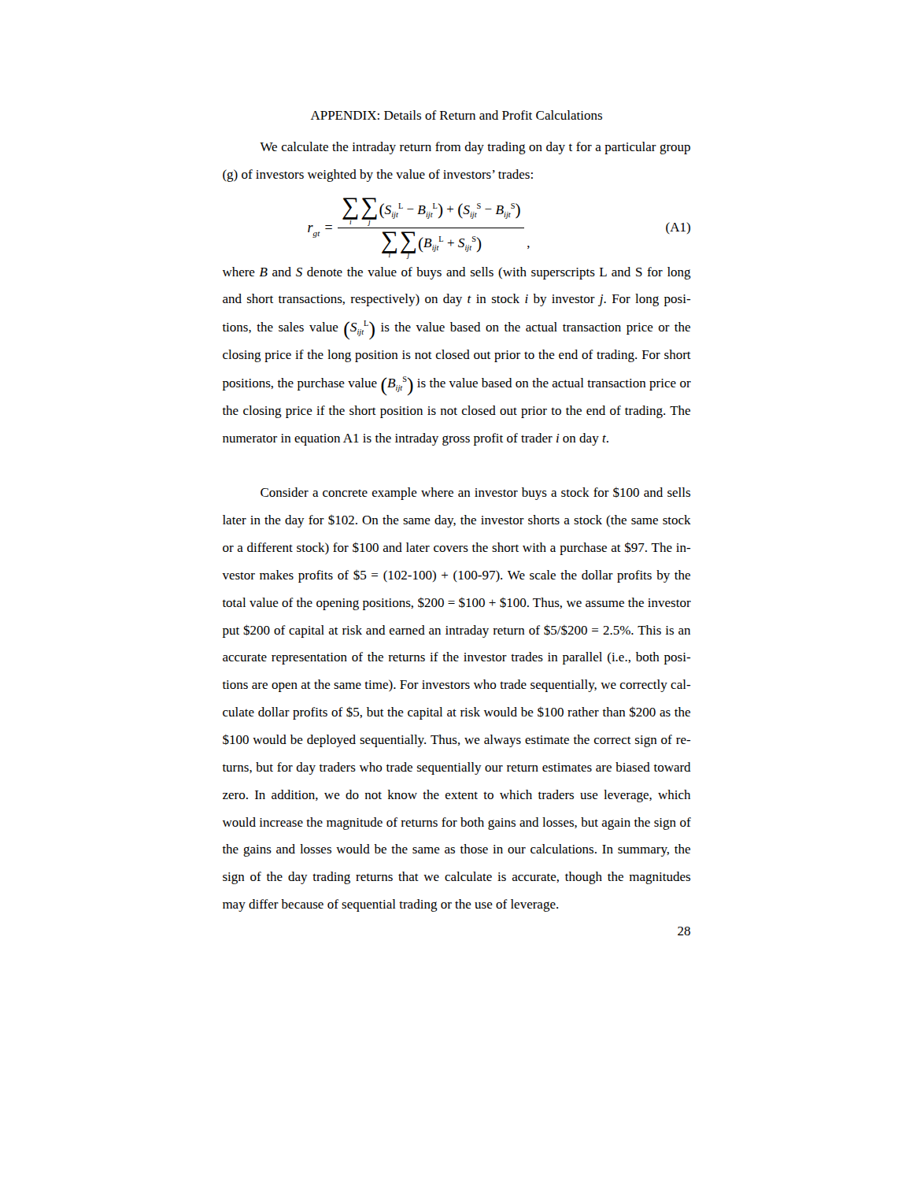APPENDIX: Details of Return and Profit Calculations
We calculate the intraday return from day trading on day t for a particular group (g) of investors weighted by the value of investors’ trades:
rgt= ∑i∑j(SijtL − BijtL) + (SijtS − BijtS) ∑i∑j(BijtL + SijtS) ,
(A1)
where B and S denote the value of buys and sells (with superscripts L and S for long and short transactions, respectively) on day t in stock i by investor j. For long positions, the sales value (SijtL) is the value based on the actual transaction price or the closing price if the long position is not closed out prior to the end of trading. For short positions, the purchase value (BijtS) is the value based on the actual transaction price or the closing price if the short position is not closed out prior to the end of trading. The numerator in equation A1 is the intraday gross profit of trader i on day t.
Consider a concrete example where an investor buys a stock for $100 and sells later in the day for $102. On the same day, the investor shorts a stock (the same stock or a different stock) for $100 and later covers the short with a purchase at $97. The investor makes profits of $5 = (102-100) + (100-97). We scale the dollar profits by the total value of the opening positions, $200 = $100 + $100. Thus, we assume the investor put $200 of capital at risk and earned an intraday return of $5/$200 = 2.5%. This is an accurate representation of the returns if the investor trades in parallel (i.e., both positions are open at the same time). For investors who trade sequentially, we correctly calculate dollar profits of $5, but the capital at risk would be $100 rather than $200 as the $100 would be deployed sequentially. Thus, we always estimate the correct sign of returns, but for day traders who trade sequentially our return estimates are biased toward zero. In addition, we do not know the extent to which traders use leverage, which would increase the magnitude of returns for both gains and losses, but again the sign of the gains and losses would be the same as those in our calculations. In summary, the sign of the day trading returns that we calculate is accurate, though the magnitudes may differ because of sequential trading or the use of leverage.
28